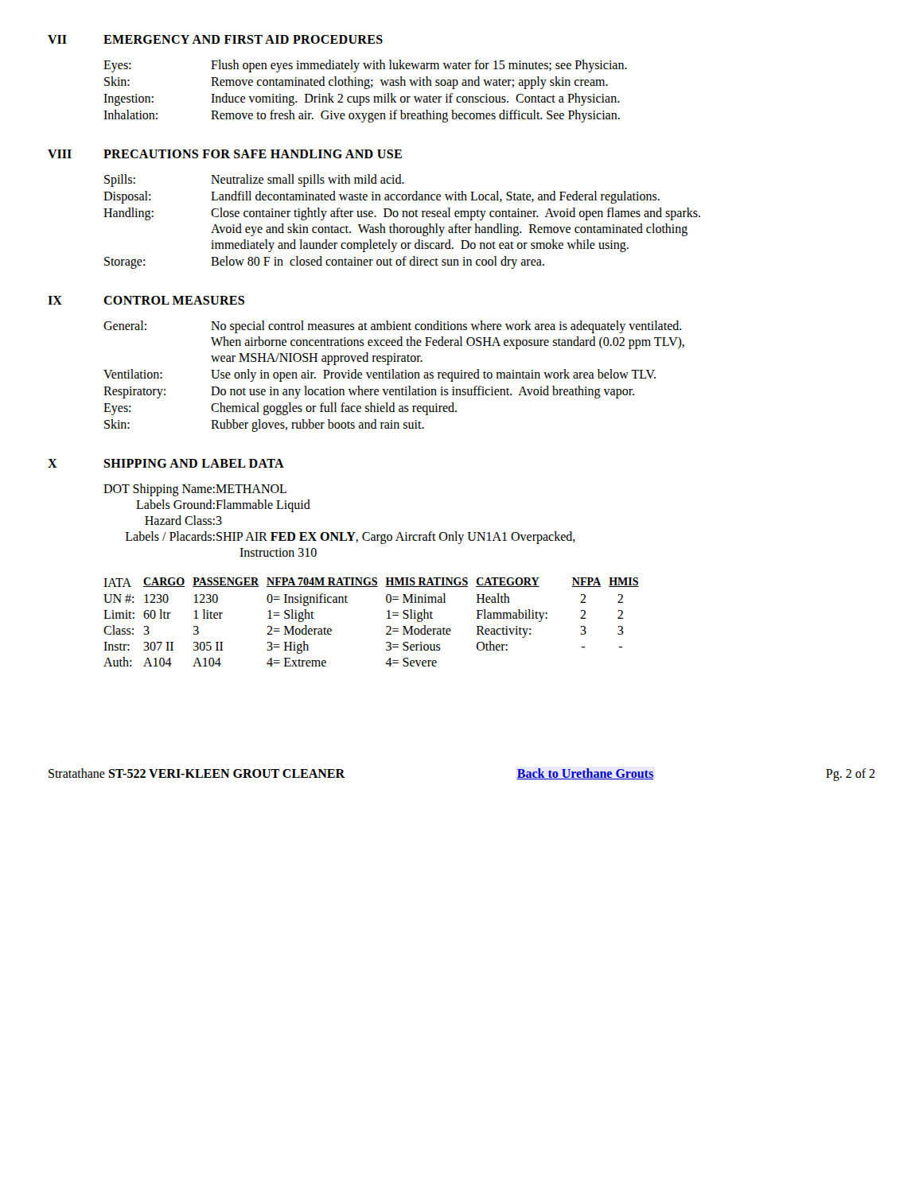VII EMERGENCY AND FIRST AID PROCEDURES
| Eyes: | Flush open eyes immediately with lukewarm water for 15 minutes; see Physician. |
| Skin: | Remove contaminated clothing; wash with soap and water; apply skin cream. |
| Ingestion: | Induce vomiting. Drink 2 cups milk or water if conscious. Contact a Physician. |
| Inhalation: | Remove to fresh air. Give oxygen if breathing becomes difficult. See Physician. |
VIII PRECAUTIONS FOR SAFE HANDLING AND USE
| Spills: | Neutralize small spills with mild acid. |
| Disposal: | Landfill decontaminated waste in accordance with Local, State, and Federal regulations. |
| Handling: | Close container tightly after use. Do not reseal empty container. Avoid open flames and sparks. Avoid eye and skin contact. Wash thoroughly after handling. Remove contaminated clothing immediately and launder completely or discard. Do not eat or smoke while using. |
| Storage: | Below 80 F in closed container out of direct sun in cool dry area. |
IX CONTROL MEASURES
| General: | No special control measures at ambient conditions where work area is adequately ventilated. When airborne concentrations exceed the Federal OSHA exposure standard (0.02 ppm TLV), wear MSHA/NIOSH approved respirator. |
| Ventilation: | Use only in open air. Provide ventilation as required to maintain work area below TLV. |
| Respiratory: | Do not use in any location where ventilation is insufficient. Avoid breathing vapor. |
| Eyes: | Chemical goggles or full face shield as required. |
| Skin: | Rubber gloves, rubber boots and rain suit. |
X SHIPPING AND LABEL DATA
| DOT Shipping Name: | METHANOL |
| Labels Ground: | Flammable Liquid |
| Hazard Class: | 3 |
| Labels / Placards: | SHIP AIR FED EX ONLY , Cargo Aircraft Only UN1A1 Overpacked, |
| | Instruction 310 |
| IATA | CARGO | PASSENGER | NFPA 704M RATINGS | HMIS RATINGS | CATEGORY | NFPA | HMIS |
| UN #: | 1230 | 1230 | 0= Insignificant | 0= Minimal | Health | 2 | 2 |
| Limit: | 60 ltr | 1 liter | 1= Slight | 1= Slight | Flammability: | 2 | 2 |
| Class: | 3 | 3 | 2= Moderate | 2= Moderate | Reactivity: | 3 | 3 |
| Instr: | 307 II | 305 II | 3= High | 3= Serious | Other: | - | - |
| Auth: | A104 | A104 | 4= Extreme | 4= Severe | | | |
Stratathane ST-522 VERI-KLEEN GROUT CLEANER
Back to Urethane Grouts
Pg. 2 of 2